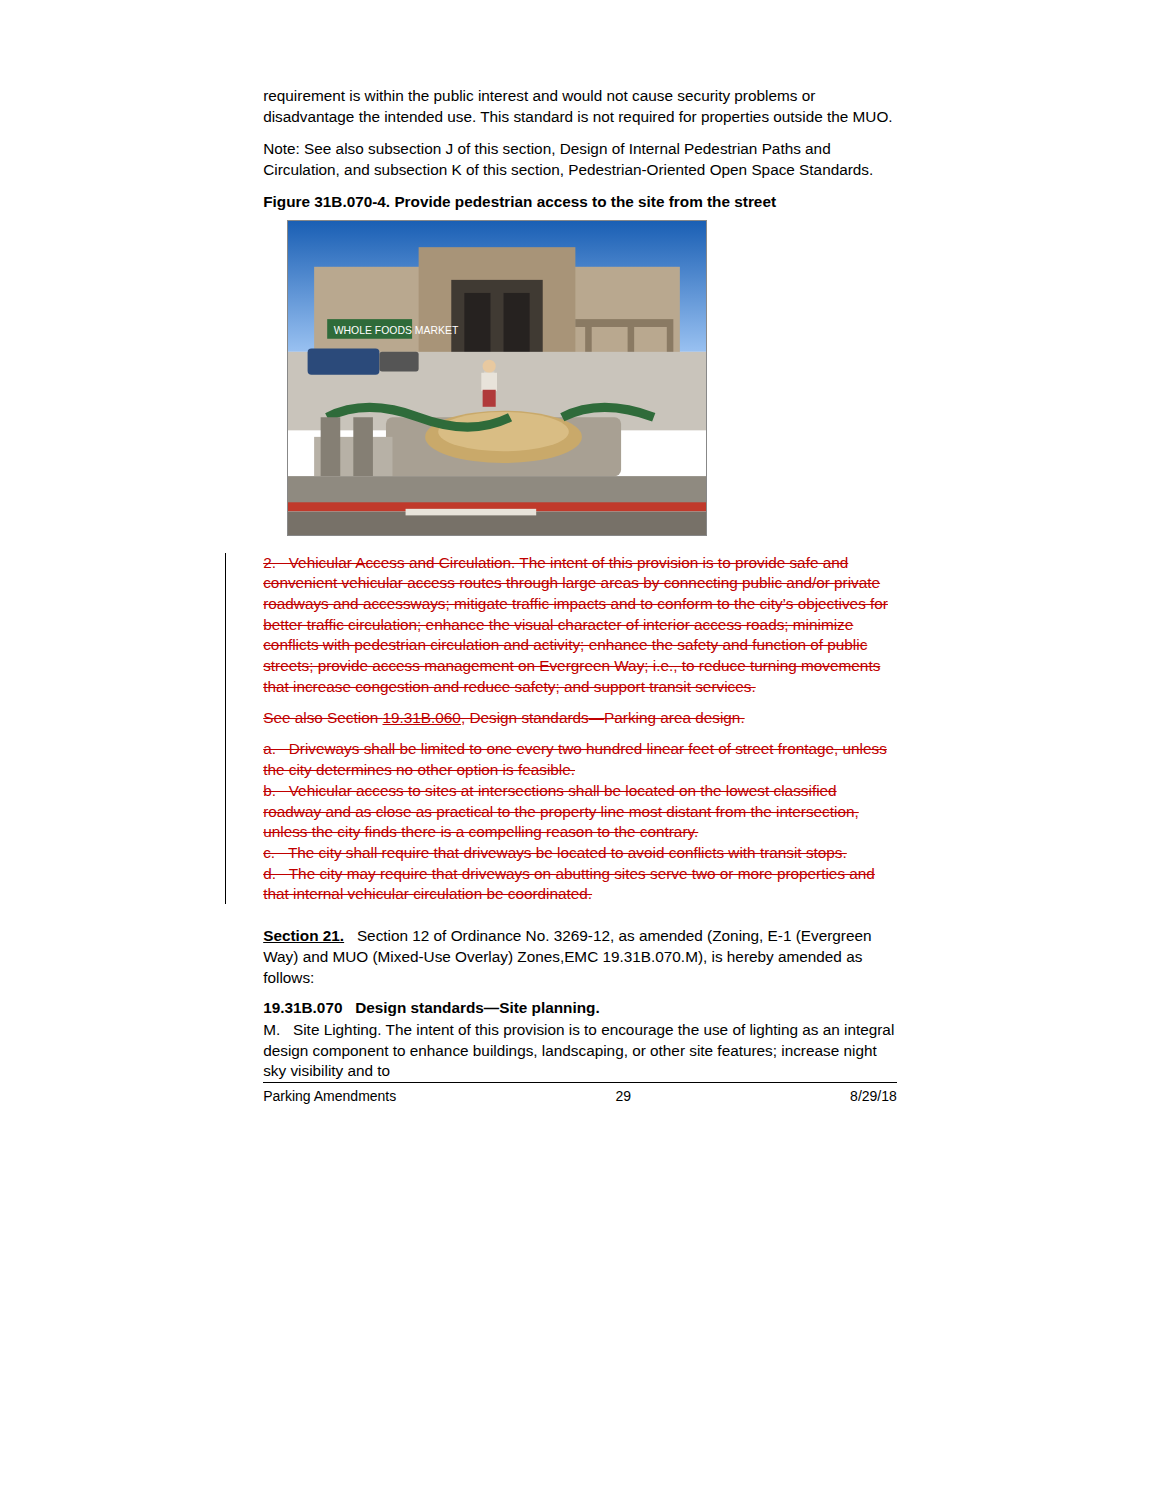requirement is within the public interest and would not cause security problems or disadvantage the intended use. This standard is not required for properties outside the MUO.
Note: See also subsection J of this section, Design of Internal Pedestrian Paths and Circulation, and subsection K of this section, Pedestrian-Oriented Open Space Standards.
Figure 31B.070-4. Provide pedestrian access to the site from the street
2. Vehicular Access and Circulation. The intent of this provision is to provide safe and convenient vehicular access routes through large areas by connecting public and/or private roadways and accessways; mitigate traffic impacts and to conform to the city’s objectives for better traffic circulation; enhance the visual character of interior access roads; minimize conflicts with pedestrian circulation and activity; enhance the safety and function of public streets; provide access management on Evergreen Way; i.e., to reduce turning movements that increase congestion and reduce safety; and support transit services.
See also Section 19.31B.060, Design standards—Parking area design.
a. Driveways shall be limited to one every two hundred linear feet of street frontage, unless the city determines no other option is feasible.
b. Vehicular access to sites at intersections shall be located on the lowest classified roadway and as close as practical to the property line most distant from the intersection, unless the city finds there is a compelling reason to the contrary.
c. The city shall require that driveways be located to avoid conflicts with transit stops.
d. The city may require that driveways on abutting sites serve two or more properties and that internal vehicular circulation be coordinated.
Section 21. Section 12 of Ordinance No. 3269-12, as amended (Zoning, E-1 (Evergreen Way) and MUO (Mixed-Use Overlay) Zones,EMC 19.31B.070.M), is hereby amended as follows:
19.31B.070 Design standards—Site planning.
M. Site Lighting. The intent of this provision is to encourage the use of lighting as an integral design component to enhance buildings, landscaping, or other site features; increase night sky visibility and to
Parking Amendments 29 8/29/18